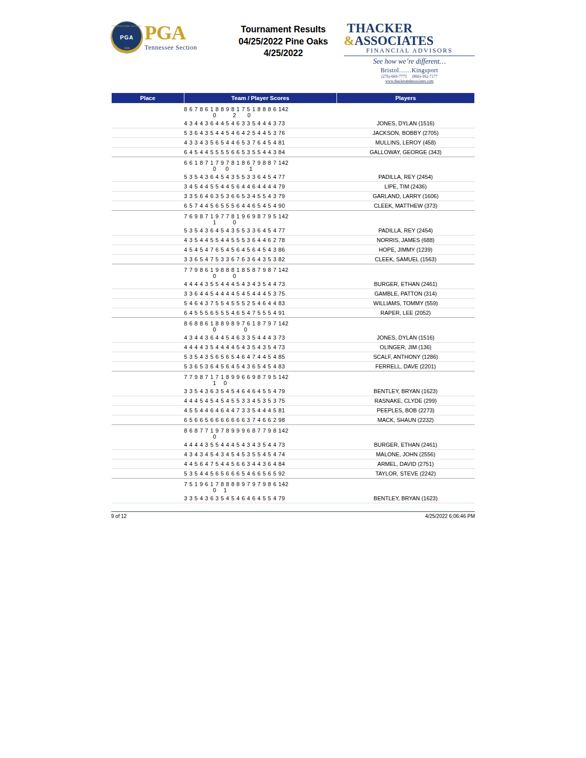PROFESSIONAL GOLFERS
1916
PGA
Tennessee Section
Tournament Results
04/25/2022 Pine Oaks
4/25/2022
THACKER
&ASSOCIATES
FINANCIAL ADVISORS
See how we’re different…
Bristol……Kingsport
(276)-669-7775 (866)-392-7177
www.thackerandassociates.com
| Place | Team / Player Scores | Players |
| --- | --- | --- |
| | 8 6 7 8 6 1 8 8 9 8 1 7 5 1 8 8 8 6 142 0 2 0 | |
| | 4 3 4 4 3 6 4 4 5 4 6 3 3 5 4 4 4 3 73 | JONES, DYLAN (1516) |
| | 5 3 6 4 3 5 4 4 5 4 6 4 2 5 4 4 5 3 76 | JACKSON, BOBBY (2705) |
| | 4 3 3 4 3 5 6 5 4 4 6 5 3 7 6 4 5 4 81 | MULLINS, LEROY (458) |
| | 6 4 5 4 4 5 5 5 5 6 6 5 3 5 5 4 4 3 84 | GALLOWAY, GEORGE (343) |
| | 6 6 1 8 7 1 7 9 7 8 1 8 6 7 9 8 8 7 142 0 0 1 | |
| | 5 3 5 4 3 6 4 5 4 3 5 5 3 3 6 4 5 4 77 | PADILLA, REY (2454) |
| | 3 4 5 4 4 5 5 4 4 5 6 4 4 6 4 4 4 4 79 | LIPE, TIM (2436) |
| | 3 3 5 6 4 6 3 5 3 6 6 5 3 4 5 5 4 3 79 | GARLAND, LARRY (1606) |
| | 6 5 7 4 4 5 6 5 5 5 6 4 4 6 5 4 5 4 90 | CLEEK, MATTHEW (373) |
| | 7 6 9 8 7 1 9 7 7 8 1 9 6 9 8 7 9 5 142 1 0 | |
| | 5 3 5 4 3 6 4 5 4 3 5 5 3 3 6 4 5 4 77 | PADILLA, REY (2454) |
| | 4 3 5 4 4 5 5 4 4 5 5 5 3 6 4 4 6 2 78 | NORRIS, JAMES (688) |
| | 4 5 4 5 4 7 6 5 4 5 6 4 5 6 4 5 4 3 86 | HOPE, JIMMY (1239) |
| | 3 3 6 5 4 7 5 3 3 6 7 6 3 6 4 3 5 3 82 | CLEEK, SAMUEL (1563) |
| | 7 7 9 8 6 1 9 8 8 8 1 8 5 8 7 9 8 7 142 0 0 | |
| | 4 4 4 4 3 5 5 4 4 4 5 4 3 4 3 5 4 4 73 | BURGER, ETHAN (2461) |
| | 3 3 6 4 4 5 4 4 4 4 5 4 5 4 4 4 5 3 75 | GAMBLE, PATTON (314) |
| | 5 4 6 4 3 7 5 5 4 5 5 5 2 5 4 6 4 4 83 | WILLIAMS, TOMMY (559) |
| | 6 4 5 5 5 6 5 5 5 4 6 5 4 7 5 5 5 4 91 | RAPER, LEE (2052) |
| | 8 6 8 8 6 1 8 8 9 8 9 7 6 1 8 7 9 7 142 0 0 | |
| | 4 3 4 4 3 6 4 4 5 4 6 3 3 5 4 4 4 3 73 | JONES, DYLAN (1516) |
| | 4 4 4 4 3 5 4 4 4 4 5 4 3 5 4 3 5 4 73 | OLINGER, JIM (136) |
| | 5 3 5 4 3 5 6 5 6 5 4 6 4 7 4 4 5 4 85 | SCALF, ANTHONY (1286) |
| | 5 3 6 5 3 6 4 5 6 4 5 4 3 6 5 4 5 4 83 | FERRELL, DAVE (2201) |
| | 7 7 9 8 7 1 7 1 8 9 9 6 6 9 8 7 9 5 142 1 0 | |
| | 3 3 5 4 3 6 3 5 4 5 4 6 4 6 4 5 5 4 79 | BENTLEY, BRYAN (1623) |
| | 4 4 4 5 4 5 4 5 4 5 5 3 3 4 5 3 5 3 75 | RASNAKE, CLYDE (299) |
| | 4 5 5 4 4 6 4 6 4 4 7 3 3 5 4 4 4 5 81 | PEEPLES, BOB (2273) |
| | 6 5 6 6 5 6 6 6 6 6 6 6 3 7 4 6 6 2 98 | MACK, SHAUN (2232) |
| | 8 6 8 7 7 1 9 7 8 9 9 9 6 8 7 7 9 8 142 0 | |
| | 4 4 4 4 3 5 5 4 4 4 5 4 3 4 3 5 4 4 73 | BURGER, ETHAN (2461) |
| | 4 3 4 3 4 5 4 3 4 5 4 5 3 5 5 4 5 4 74 | MALONE, JOHN (2556) |
| | 4 4 5 6 4 7 5 4 4 5 6 6 3 4 4 3 6 4 84 | ARMEL, DAVID (2751) |
| | 5 3 5 4 4 5 6 5 6 6 6 5 4 6 6 5 6 5 92 | TAYLOR, STEVE (2242) |
| | 7 5 1 9 6 1 7 8 8 8 8 9 7 9 7 9 8 6 142 0 1 | |
| | 3 3 5 4 3 6 3 5 4 5 4 6 4 6 4 5 5 4 79 | BENTLEY, BRYAN (1623) |
9 of 12
4/25/2022 6:06:46 PM